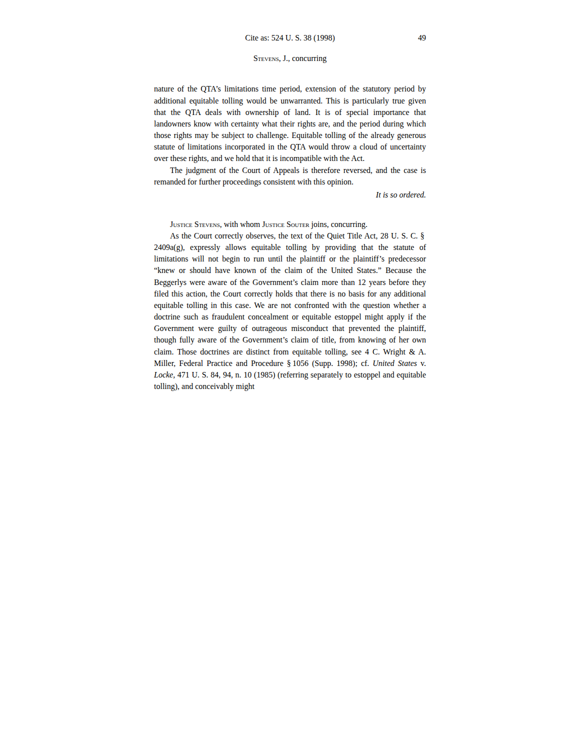Cite as: 524 U. S. 38 (1998) 49
Stevens, J., concurring
nature of the QTA’s limitations time period, extension of the statutory period by additional equitable tolling would be unwarranted. This is particularly true given that the QTA deals with ownership of land. It is of special importance that landowners know with certainty what their rights are, and the period during which those rights may be subject to challenge. Equitable tolling of the already generous statute of limitations incorporated in the QTA would throw a cloud of uncertainty over these rights, and we hold that it is incompatible with the Act.
The judgment of the Court of Appeals is therefore reversed, and the case is remanded for further proceedings consistent with this opinion.
It is so ordered.
Justice Stevens, with whom Justice Souter joins, concurring.
As the Court correctly observes, the text of the Quiet Title Act, 28 U. S. C. § 2409a(g), expressly allows equitable tolling by providing that the statute of limitations will not begin to run until the plaintiff or the plaintiff’s predecessor “knew or should have known of the claim of the United States.” Because the Beggerlys were aware of the Government’s claim more than 12 years before they filed this action, the Court correctly holds that there is no basis for any additional equitable tolling in this case. We are not confronted with the question whether a doctrine such as fraudulent concealment or equitable estoppel might apply if the Government were guilty of outrageous misconduct that prevented the plaintiff, though fully aware of the Government’s claim of title, from knowing of her own claim. Those doctrines are distinct from equitable tolling, see 4 C. Wright & A. Miller, Federal Practice and Procedure § 1056 (Supp. 1998); cf. United States v. Locke, 471 U. S. 84, 94, n. 10 (1985) (referring separately to estoppel and equitable tolling), and conceivably might